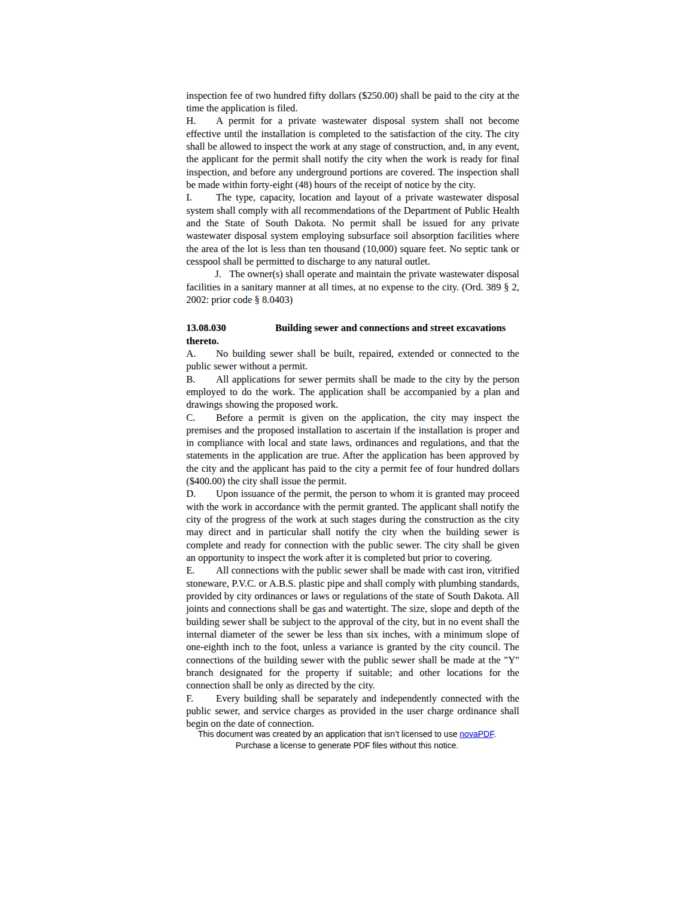inspection fee of two hundred fifty dollars ($250.00) shall be paid to the city at the time the application is filed.
H. A permit for a private wastewater disposal system shall not become effective until the installation is completed to the satisfaction of the city. The city shall be allowed to inspect the work at any stage of construction, and, in any event, the applicant for the permit shall notify the city when the work is ready for final inspection, and before any underground portions are covered. The inspection shall be made within forty-eight (48) hours of the receipt of notice by the city.
I. The type, capacity, location and layout of a private wastewater disposal system shall comply with all recommendations of the Department of Public Health and the State of South Dakota. No permit shall be issued for any private wastewater disposal system employing subsurface soil absorption facilities where the area of the lot is less than ten thousand (10,000) square feet. No septic tank or cesspool shall be permitted to discharge to any natural outlet.
J. The owner(s) shall operate and maintain the private wastewater disposal facilities in a sanitary manner at all times, at no expense to the city. (Ord. 389 § 2, 2002: prior code § 8.0403)
13.08.030 Building sewer and connections and street excavations thereto.
A. No building sewer shall be built, repaired, extended or connected to the public sewer without a permit.
B. All applications for sewer permits shall be made to the city by the person employed to do the work. The application shall be accompanied by a plan and drawings showing the proposed work.
C. Before a permit is given on the application, the city may inspect the premises and the proposed installation to ascertain if the installation is proper and in compliance with local and state laws, ordinances and regulations, and that the statements in the application are true. After the application has been approved by the city and the applicant has paid to the city a permit fee of four hundred dollars ($400.00) the city shall issue the permit.
D. Upon issuance of the permit, the person to whom it is granted may proceed with the work in accordance with the permit granted. The applicant shall notify the city of the progress of the work at such stages during the construction as the city may direct and in particular shall notify the city when the building sewer is complete and ready for connection with the public sewer. The city shall be given an opportunity to inspect the work after it is completed but prior to covering.
E. All connections with the public sewer shall be made with cast iron, vitrified stoneware, P.V.C. or A.B.S. plastic pipe and shall comply with plumbing standards, provided by city ordinances or laws or regulations of the state of South Dakota. All joints and connections shall be gas and watertight. The size, slope and depth of the building sewer shall be subject to the approval of the city, but in no event shall the internal diameter of the sewer be less than six inches, with a minimum slope of one-eighth inch to the foot, unless a variance is granted by the city council. The connections of the building sewer with the public sewer shall be made at the "Y" branch designated for the property if suitable; and other locations for the connection shall be only as directed by the city.
F. Every building shall be separately and independently connected with the public sewer, and service charges as provided in the user charge ordinance shall begin on the date of connection.
This document was created by an application that isn’t licensed to use novaPDF.
Purchase a license to generate PDF files without this notice.